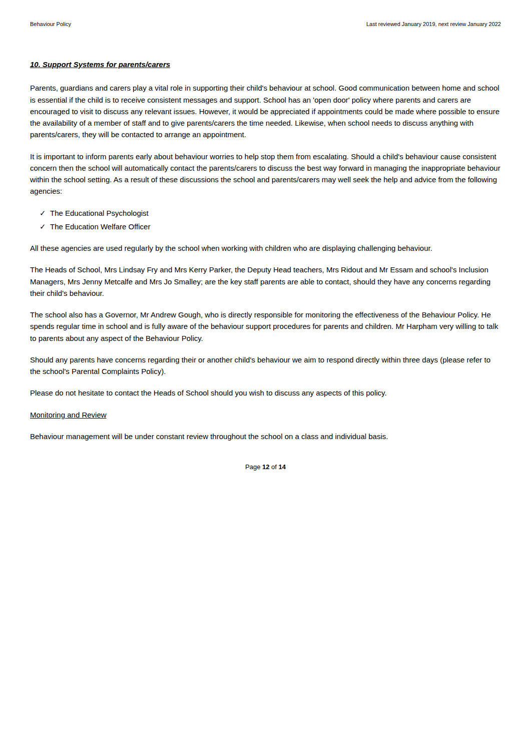Behaviour Policy Last reviewed January 2019, next review January 2022
10. Support Systems for parents/carers
Parents, guardians and carers play a vital role in supporting their child's behaviour at school. Good communication between home and school is essential if the child is to receive consistent messages and support. School has an 'open door' policy where parents and carers are encouraged to visit to discuss any relevant issues. However, it would be appreciated if appointments could be made where possible to ensure the availability of a member of staff and to give parents/carers the time needed. Likewise, when school needs to discuss anything with parents/carers, they will be contacted to arrange an appointment.
It is important to inform parents early about behaviour worries to help stop them from escalating. Should a child's behaviour cause consistent concern then the school will automatically contact the parents/carers to discuss the best way forward in managing the inappropriate behaviour within the school setting. As a result of these discussions the school and parents/carers may well seek the help and advice from the following agencies:
The Educational Psychologist
The Education Welfare Officer
All these agencies are used regularly by the school when working with children who are displaying challenging behaviour.
The Heads of School, Mrs Lindsay Fry and Mrs Kerry Parker, the Deputy Head teachers, Mrs Ridout and Mr Essam and school's Inclusion Managers, Mrs Jenny Metcalfe and Mrs Jo Smalley; are the key staff parents are able to contact, should they have any concerns regarding their child's behaviour.
The school also has a Governor, Mr Andrew Gough, who is directly responsible for monitoring the effectiveness of the Behaviour Policy. He spends regular time in school and is fully aware of the behaviour support procedures for parents and children. Mr Harpham very willing to talk to parents about any aspect of the Behaviour Policy.
Should any parents have concerns regarding their or another child's behaviour we aim to respond directly within three days (please refer to the school's Parental Complaints Policy).
Please do not hesitate to contact the Heads of School should you wish to discuss any aspects of this policy.
Monitoring and Review
Behaviour management will be under constant review throughout the school on a class and individual basis.
Page 12 of 14